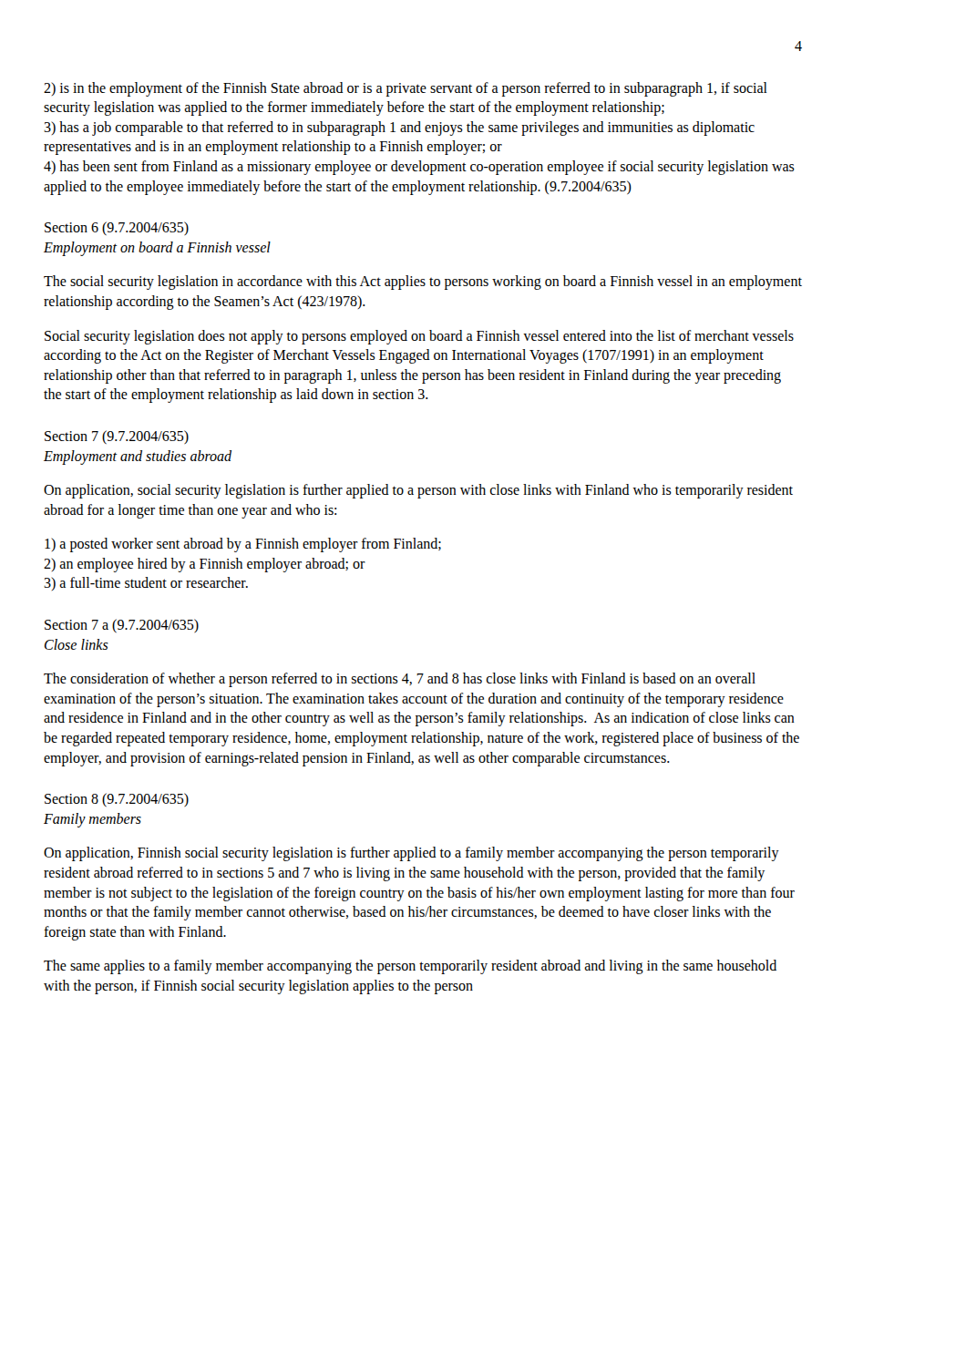4
2) is in the employment of the Finnish State abroad or is a private servant of a person referred to in subparagraph 1, if social security legislation was applied to the former immediately before the start of the employment relationship;
3) has a job comparable to that referred to in subparagraph 1 and enjoys the same privileges and immunities as diplomatic representatives and is in an employment relationship to a Finnish employer; or
4) has been sent from Finland as a missionary employee or development co-operation employee if social security legislation was applied to the employee immediately before the start of the employment relationship. (9.7.2004/635)
Section 6 (9.7.2004/635)
Employment on board a Finnish vessel
The social security legislation in accordance with this Act applies to persons working on board a Finnish vessel in an employment relationship according to the Seamen’s Act (423/1978).
Social security legislation does not apply to persons employed on board a Finnish vessel entered into the list of merchant vessels according to the Act on the Register of Merchant Vessels Engaged on International Voyages (1707/1991) in an employment relationship other than that referred to in paragraph 1, unless the person has been resident in Finland during the year preceding the start of the employment relationship as laid down in section 3.
Section 7 (9.7.2004/635)
Employment and studies abroad
On application, social security legislation is further applied to a person with close links with Finland who is temporarily resident abroad for a longer time than one year and who is:
1) a posted worker sent abroad by a Finnish employer from Finland;
2) an employee hired by a Finnish employer abroad; or
3) a full-time student or researcher.
Section 7 a (9.7.2004/635)
Close links
The consideration of whether a person referred to in sections 4, 7 and 8 has close links with Finland is based on an overall examination of the person’s situation. The examination takes account of the duration and continuity of the temporary residence and residence in Finland and in the other country as well as the person’s family relationships. As an indication of close links can be regarded repeated temporary residence, home, employment relationship, nature of the work, registered place of business of the employer, and provision of earnings-related pension in Finland, as well as other comparable circumstances.
Section 8 (9.7.2004/635)
Family members
On application, Finnish social security legislation is further applied to a family member accompanying the person temporarily resident abroad referred to in sections 5 and 7 who is living in the same household with the person, provided that the family member is not subject to the legislation of the foreign country on the basis of his/her own employment lasting for more than four months or that the family member cannot otherwise, based on his/her circumstances, be deemed to have closer links with the foreign state than with Finland.
The same applies to a family member accompanying the person temporarily resident abroad and living in the same household with the person, if Finnish social security legislation applies to the person